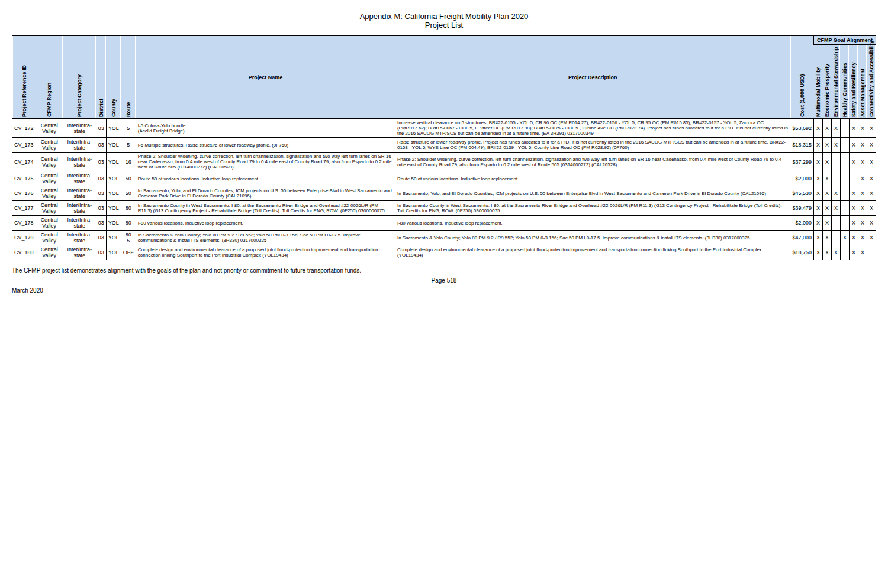Appendix M: California Freight Mobility Plan 2020
Project List
| Project Reference ID | CFMP Region | Project Category | District | County | Route | Project Name | Project Description | Cost (1,000 USD) | CFMP Goal Alignment |
| --- | --- | --- | --- | --- | --- | --- | --- | --- | --- |
| Multimodal Mobility | Economic Prosperity | Environmental Stewardship | Healthy Communities | Safety and Resiliency | Asset Management | Connectivity and Accessibility |
| CV_172 | Central Valley | Inter/Intra-state | 03 | YOL | 5 | I-5 Colusa-Yolo bundle (Accl'd Freight Bridge) | Increase vertical clearance on 5 structures: BR#22-0155 - YOL 5, CR 96 OC (PM R014.27); BR#22-0156 - YOL 5, CR 95 OC (PM R015.85); BR#22-0157 - YOL 5, Zamora OC (PMR017.62); BR#15-0067 - COL 5, E Street OC (PM R017.98); BR#15-0075 - COL 5 , Lurline Ave OC (PM R022.74). Project has funds allocated to it for a PID. It is not currently listed in the 2016 SACOG MTP/SCS but can be amended in at a future time. (EA 3H391) 0317000349 | $53,692 | X | X | X | | X | X | X |
| CV_173 | Central Valley | Inter/Intra-state | 03 | YOL | 5 | I-5 Multiple structures. Raise structure or lower roadway profile. (0F760) | Raise structure or lower roadway profile. Project has funds allocated to it for a PID. It is not currently listed in the 2016 SACOG MTP/SCS but can be amended in at a future time. BR#22-0158 - YOL 5, WYE Line OC (PM 004.49); BR#22-0139 - YOL 5, County Line Road OC (PM R028.92) (0F760) | $18,315 | X | X | X | | X | X | X |
| CV_174 | Central Valley | Inter/Intra-state | 03 | YOL | 16 | Phase 2: Shoulder widening, curve correction, left-turn channelization, signalization and two-way left-turn lanes on SR 16 near Cadenasso, from 0.4 mile west of County Road 79 to 0.4 mile east of County Road 79; also from Esparto to 0.2 mile west of Route 505 (0314000272) (CAL20528) | Phase 2: Shoulder widening, curve correction, left-turn channelization, signalization and two-way left-turn lanes on SR 16 near Cadenasso, from 0.4 mile west of County Road 79 to 0.4 mile east of County Road 79; also from Esparto to 0.2 mile west of Route 505 (0314000272) (CAL20528) | $37,299 | X | X | | | X | X | X |
| CV_175 | Central Valley | Inter/Intra-state | 03 | YOL | 50 | Route 50 at various locations. Inductive loop replacement. | Route 50 at various locations. Inductive loop replacement. | $2,000 | X | X | | | | X | X |
| CV_176 | Central Valley | Inter/Intra-state | 03 | YOL | 50 | In Sacramento, Yolo, and El Dorado Counties, ICM projects on U.S. 50 between Enterprise Blvd in West Sacramento and Cameron Park Drive in El Dorado County (CAL21096) | In Sacramento, Yolo, and El Dorado Counties, ICM projects on U.S. 50 between Enterprise Blvd in West Sacramento and Cameron Park Drive in El Dorado County (CAL21096) | $45,530 | X | X | X | | X | X | X |
| CV_177 | Central Valley | Inter/Intra-state | 03 | YOL | 80 | In Sacramento County in West Sacramento, I-80, at the Sacramento River Bridge and Overhead #22-0026L/R (PM R11.3) (G13 Contingency Project - Rehabilitate Bridge (Toll Credits). Toll Credits for ENG, ROW. (0F250) 0300000075 | In Sacramento County in West Sacramento, I-80, at the Sacramento River Bridge and Overhead #22-0026L/R (PM R11.3) (G13 Contingency Project - Rehabilitate Bridge (Toll Credits). Toll Credits for ENG, ROW. (0F250) 0300000075 | $39,479 | X | X | X | | X | X | X |
| CV_178 | Central Valley | Inter/Intra-state | 03 | YOL | 80 | I-80 various locations. Inductive loop replacement. | I-80 various locations. Inductive loop replacement. | $2,000 | X | X | | | X | X | X |
| CV_179 | Central Valley | Inter/Intra-state | 03 | YOL | 80 5 | In Sacramento & Yolo County; Yolo 80 PM 9.2 / R9.552; Yolo 50 PM 0-3.156; Sac 50 PM L0-17.5. Improve communications & install ITS elements. (3H330) 0317000325 | In Sacramento & Yolo County; Yolo 80 PM 9.2 / R9.552; Yolo 50 PM 0-3.156; Sac 50 PM L0-17.5. Improve communications & install ITS elements. (3H330) 0317000325 | $47,000 | X | X | | X | X | X | X |
| CV_180 | Central Valley | Inter/Intra-state | 03 | YOL | OFF | Complete design and environmental clearance of a proposed joint flood-protection improvement and transportation connection linking Southport to the Port Industrial Complex (YOL19434) | Complete design and environmental clearance of a proposed joint flood-protection improvement and transportation connection linking Southport to the Port Industrial Complex (YOL19434) | $18,750 | X | X | X | | X | X | |
The CFMP project list demonstrates alignment with the goals of the plan and not priority or commitment to future transportation funds.
Page 518
March 2020